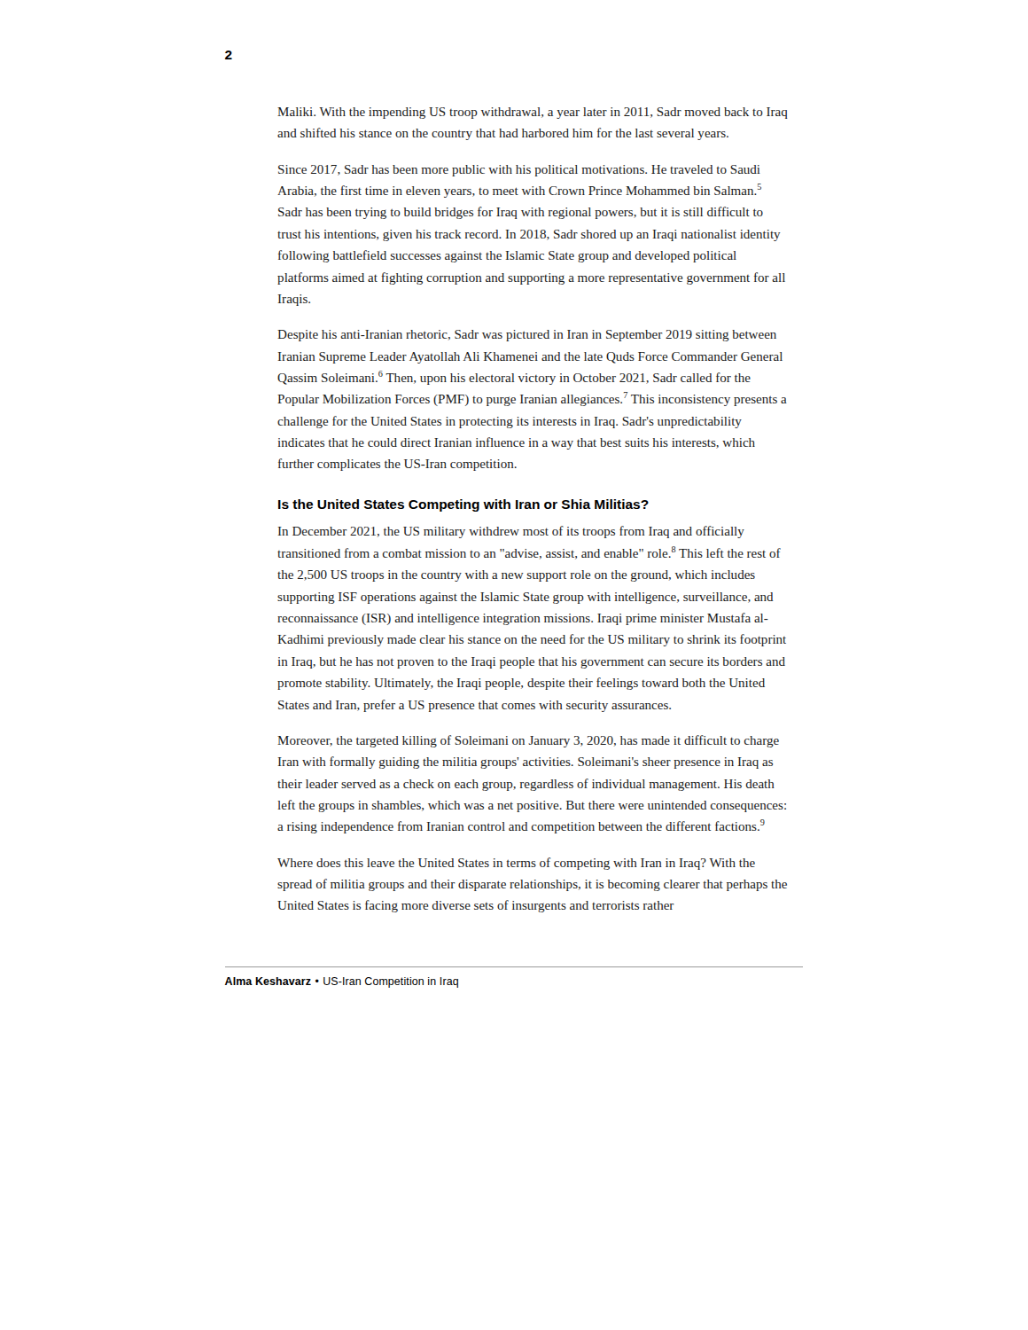2
Maliki. With the impending US troop withdrawal, a year later in 2011, Sadr moved back to Iraq and shifted his stance on the country that had harbored him for the last several years.
Since 2017, Sadr has been more public with his political motivations. He traveled to Saudi Arabia, the first time in eleven years, to meet with Crown Prince Mohammed bin Salman.5 Sadr has been trying to build bridges for Iraq with regional powers, but it is still difficult to trust his intentions, given his track record. In 2018, Sadr shored up an Iraqi nationalist identity following battlefield successes against the Islamic State group and developed political platforms aimed at fighting corruption and supporting a more representative government for all Iraqis.
Despite his anti-Iranian rhetoric, Sadr was pictured in Iran in September 2019 sitting between Iranian Supreme Leader Ayatollah Ali Khamenei and the late Quds Force Commander General Qassim Soleimani.6 Then, upon his electoral victory in October 2021, Sadr called for the Popular Mobilization Forces (PMF) to purge Iranian allegiances.7 This inconsistency presents a challenge for the United States in protecting its interests in Iraq. Sadr's unpredictability indicates that he could direct Iranian influence in a way that best suits his interests, which further complicates the US-Iran competition.
Is the United States Competing with Iran or Shia Militias?
In December 2021, the US military withdrew most of its troops from Iraq and officially transitioned from a combat mission to an "advise, assist, and enable" role.8 This left the rest of the 2,500 US troops in the country with a new support role on the ground, which includes supporting ISF operations against the Islamic State group with intelligence, surveillance, and reconnaissance (ISR) and intelligence integration missions. Iraqi prime minister Mustafa al-Kadhimi previously made clear his stance on the need for the US military to shrink its footprint in Iraq, but he has not proven to the Iraqi people that his government can secure its borders and promote stability. Ultimately, the Iraqi people, despite their feelings toward both the United States and Iran, prefer a US presence that comes with security assurances.
Moreover, the targeted killing of Soleimani on January 3, 2020, has made it difficult to charge Iran with formally guiding the militia groups' activities. Soleimani's sheer presence in Iraq as their leader served as a check on each group, regardless of individual management. His death left the groups in shambles, which was a net positive. But there were unintended consequences: a rising independence from Iranian control and competition between the different factions.9
Where does this leave the United States in terms of competing with Iran in Iraq? With the spread of militia groups and their disparate relationships, it is becoming clearer that perhaps the United States is facing more diverse sets of insurgents and terrorists rather
Alma Keshavarz•US-Iran Competition in Iraq